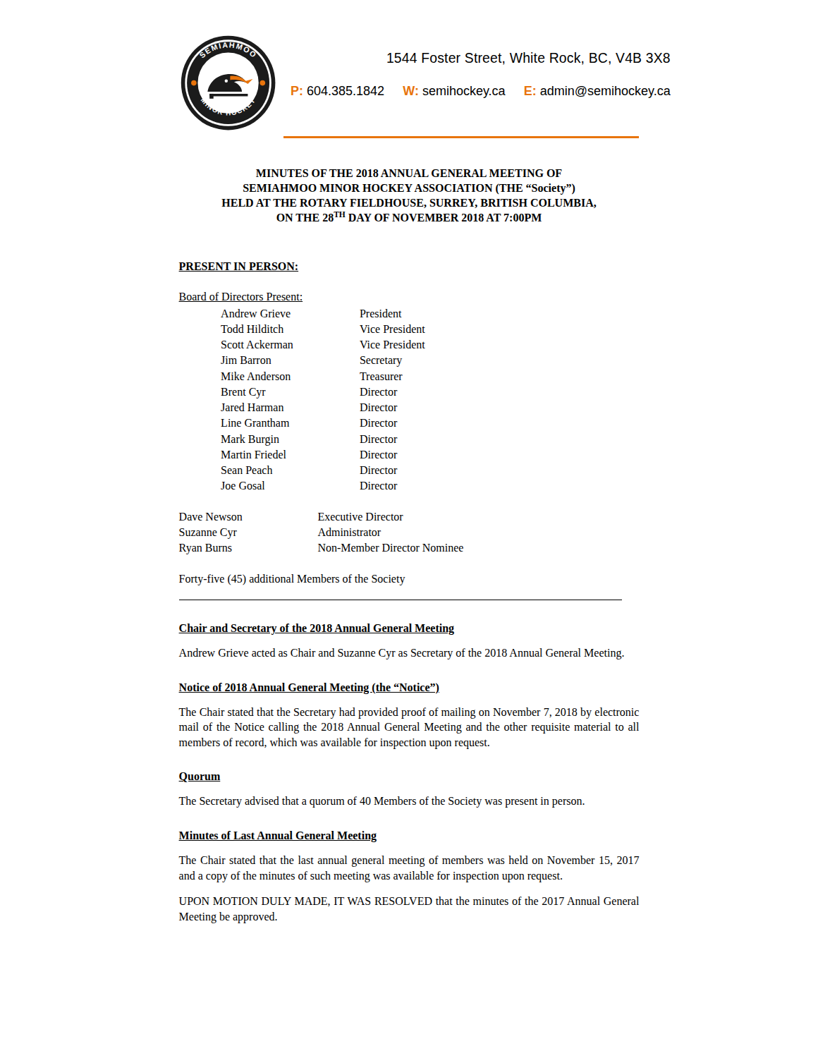SEMIAHMOO MINOR HOCKEY
1544 Foster Street, White Rock, BC, V4B 3X8
P: 604.385.1842 W: semihockey.ca E: admin@semihockey.ca
Minutes of the 2018 Annual General Meeting of
Semiahmoo Minor Hockey Association (the “Society”)
Held at the Rotary Fieldhouse, Surrey, British Columbia,
on the 28th day of November 2018 at 7:00pm
PRESENT IN PERSON:
Board of Directors Present:
| Andrew Grieve | President |
| Todd Hilditch | Vice President |
| Scott Ackerman | Vice President |
| Jim Barron | Secretary |
| Mike Anderson | Treasurer |
| Brent Cyr | Director |
| Jared Harman | Director |
| Line Grantham | Director |
| Mark Burgin | Director |
| Martin Friedel | Director |
| Sean Peach | Director |
| Joe Gosal | Director |
| Dave Newson | Executive Director |
| Suzanne Cyr | Administrator |
| Ryan Burns | Non-Member Director Nominee |
Forty-five (45) additional Members of the Society
Chair and Secretary of the 2018 Annual General Meeting
Andrew Grieve acted as Chair and Suzanne Cyr as Secretary of the 2018 Annual General Meeting.
Notice of 2018 Annual General Meeting (the “Notice”)
The Chair stated that the Secretary had provided proof of mailing on November 7, 2018 by electronic mail of the Notice calling the 2018 Annual General Meeting and the other requisite material to all members of record, which was available for inspection upon request.
Quorum
The Secretary advised that a quorum of 40 Members of the Society was present in person.
Minutes of Last Annual General Meeting
The Chair stated that the last annual general meeting of members was held on November 15, 2017 and a copy of the minutes of such meeting was available for inspection upon request.
UPON MOTION DULY MADE, IT WAS RESOLVED that the minutes of the 2017 Annual General Meeting be approved.